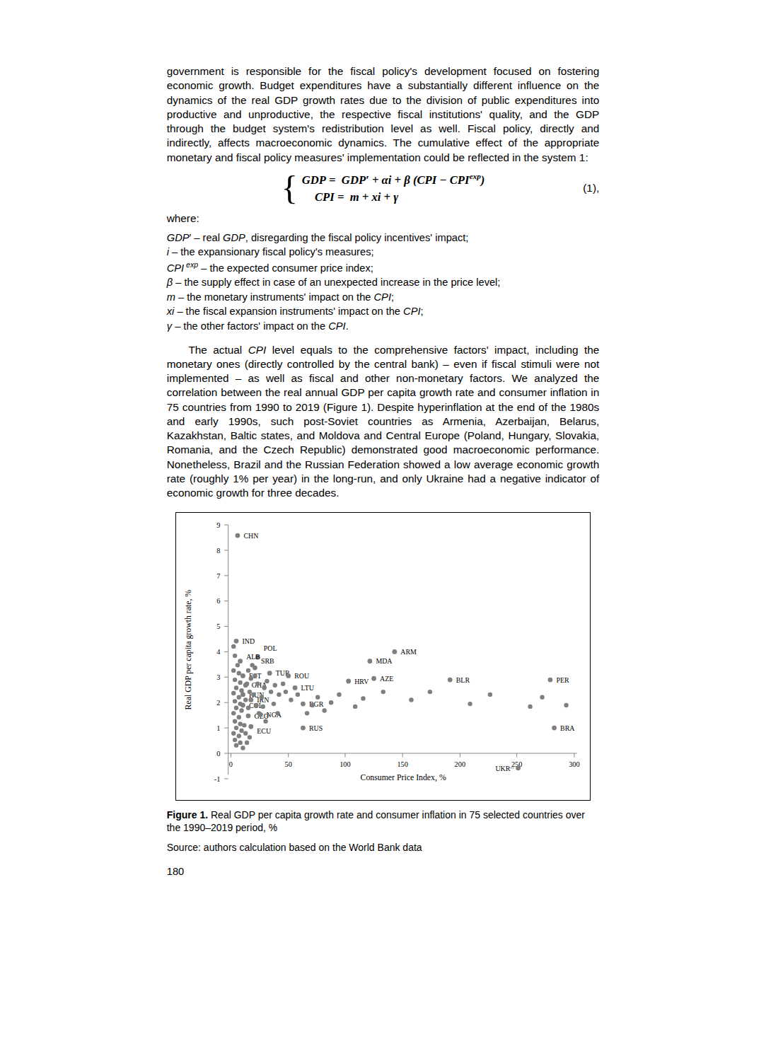government is responsible for the fiscal policy's development focused on fostering economic growth. Budget expenditures have a substantially different influence on the dynamics of the real GDP growth rates due to the division of public expenditures into productive and unproductive, the respective fiscal institutions' quality, and the GDP through the budget system's redistribution level as well. Fiscal policy, directly and indirectly, affects macroeconomic dynamics. The cumulative effect of the appropriate monetary and fiscal policy measures' implementation could be reflected in the system 1:
{ GDP = GDP′ + αi + β (CPI − CPIexp)
CPI = m + xi + γ
(1),
where:
GDP′ – real GDP, disregarding the fiscal policy incentives' impact;
i – the expansionary fiscal policy's measures;
CPI exp – the expected consumer price index;
β – the supply effect in case of an unexpected increase in the price level;
m – the monetary instruments' impact on the CPI;
xi – the fiscal expansion instruments' impact on the CPI;
γ – the other factors' impact on the CPI.
The actual CPI level equals to the comprehensive factors' impact, including the monetary ones (directly controlled by the central bank) – even if fiscal stimuli were not implemented – as well as fiscal and other non-monetary factors. We analyzed the correlation between the real annual GDP per capita growth rate and consumer inflation in 75 countries from 1990 to 2019 (Figure 1). Despite hyperinflation at the end of the 1980s and early 1990s, such post-Soviet countries as Armenia, Azerbaijan, Belarus, Kazakhstan, Baltic states, and Moldova and Central Europe (Poland, Hungary, Slovakia, Romania, and the Czech Republic) demonstrated good macroeconomic performance. Nonetheless, Brazil and the Russian Federation showed a low average economic growth rate (roughly 1% per year) in the long-run, and only Ukraine had a negative indicator of economic growth for three decades.
9 8 7 6 5 4 3 2 1 0 -1 0 50 100 150 200 250 300 Real GDP per capita growth rate, % Consumer Price Index, % CHN IND ARM POL ALB SRB MDA EST TUR ROU HRV AZE BLR PER GHA LTU HUN IRN COL BGR GEO NGA ECU RUS BRA UKR
Figure 1. Real GDP per capita growth rate and consumer inflation in 75 selected countries over the 1990–2019 period, %
Source: authors calculation based on the World Bank data
180